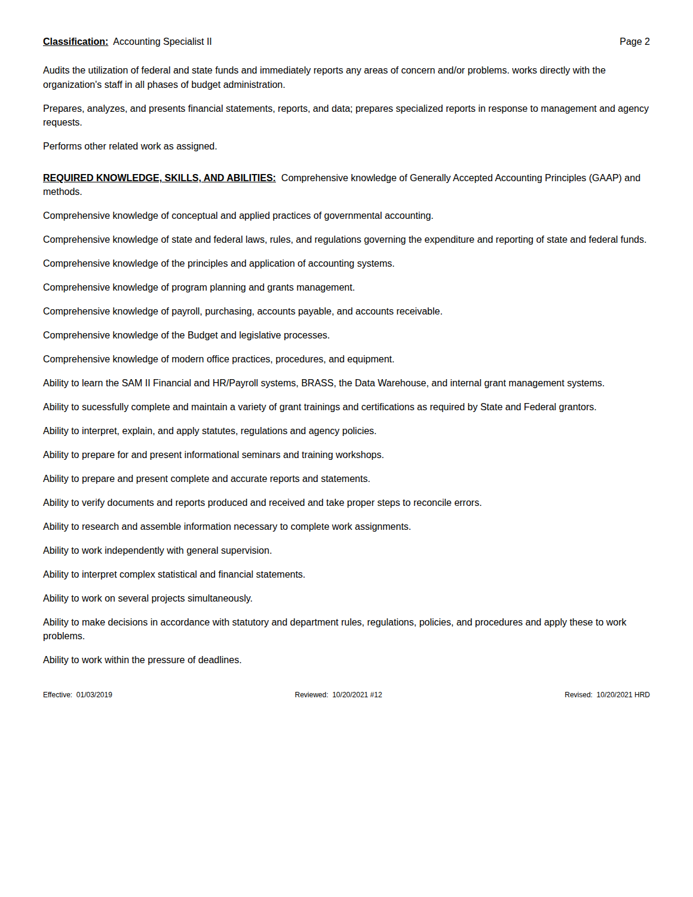Classification: Accounting Specialist II
Page 2
Audits the utilization of federal and state funds and immediately reports any areas of concern and/or problems. works directly with the organization's staff in all phases of budget administration.
Prepares, analyzes, and presents financial statements, reports, and data; prepares specialized reports in response to management and agency requests.
Performs other related work as assigned.
REQUIRED KNOWLEDGE, SKILLS, AND ABILITIES: Comprehensive knowledge of Generally Accepted Accounting Principles (GAAP) and methods.
Comprehensive knowledge of conceptual and applied practices of governmental accounting.
Comprehensive knowledge of state and federal laws, rules, and regulations governing the expenditure and reporting of state and federal funds.
Comprehensive knowledge of the principles and application of accounting systems.
Comprehensive knowledge of program planning and grants management.
Comprehensive knowledge of payroll, purchasing, accounts payable, and accounts receivable.
Comprehensive knowledge of the Budget and legislative processes.
Comprehensive knowledge of modern office practices, procedures, and equipment.
Ability to learn the SAM II Financial and HR/Payroll systems, BRASS, the Data Warehouse, and internal grant management systems.
Ability to sucessfully complete and maintain a variety of grant trainings and certifications as required by State and Federal grantors.
Ability to interpret, explain, and apply statutes, regulations and agency policies.
Ability to prepare for and present informational seminars and training workshops.
Ability to prepare and present complete and accurate reports and statements.
Ability to verify documents and reports produced and received and take proper steps to reconcile errors.
Ability to research and assemble information necessary to complete work assignments.
Ability to work independently with general supervision.
Ability to interpret complex statistical and financial statements.
Ability to work on several projects simultaneously.
Ability to make decisions in accordance with statutory and department rules, regulations, policies, and procedures and apply these to work problems.
Ability to work within the pressure of deadlines.
Effective: 01/03/2019 Reviewed: 10/20/2021 #12 Revised: 10/20/2021 HRD